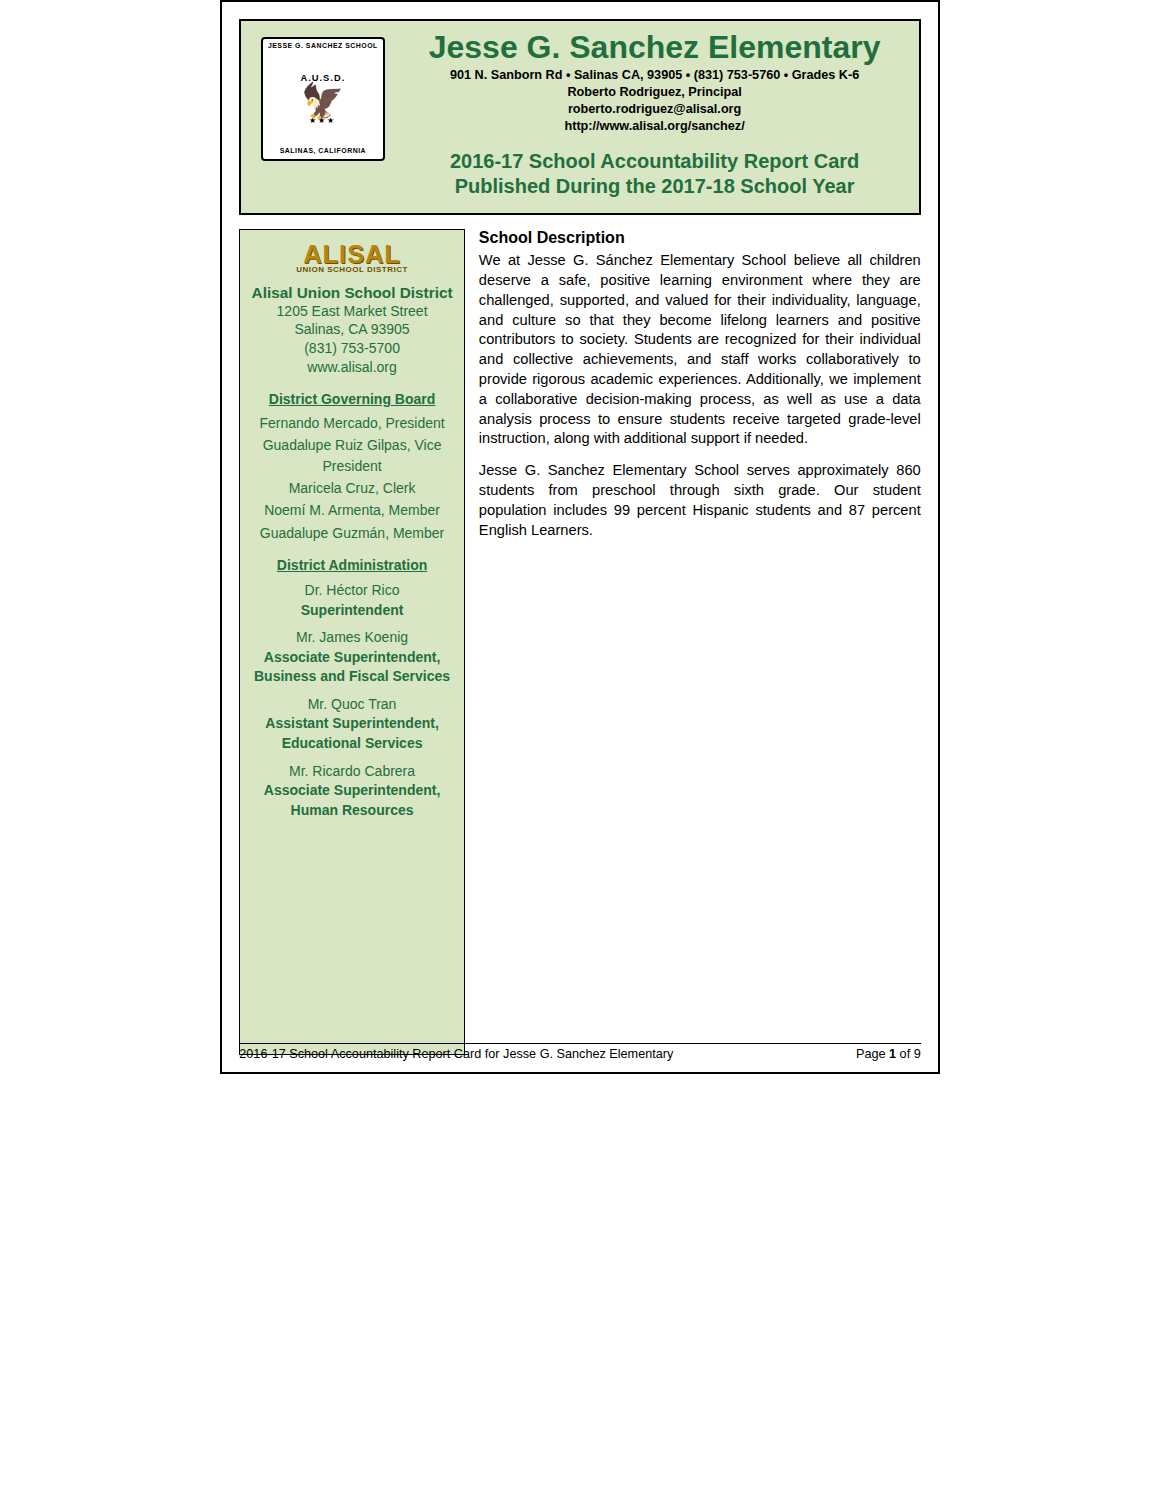JESSE G. SANCHEZ SCHOOL
A.U.S.D.
🦅
★★★
SALINAS, CALIFORNIA
Jesse G. Sanchez Elementary
901 N. Sanborn Rd • Salinas CA, 93905 • (831) 753-5760 • Grades K-6
Roberto Rodriguez, Principal
roberto.rodriguez@alisal.org
http://www.alisal.org/sanchez/
2016-17 School Accountability Report Card
Published During the 2017-18 School Year
ALISAL UNION SCHOOL DISTRICT
Alisal Union School District
1205 East Market Street
Salinas, CA 93905
(831) 753-5700
www.alisal.org
District Governing Board
Fernando Mercado, President
Guadalupe Ruiz Gilpas, Vice President
Maricela Cruz, Clerk
Noemí M. Armenta, Member
Guadalupe Guzmán, Member
District Administration
Dr. Héctor Rico
Superintendent
Mr. James Koenig
Associate Superintendent, Business and Fiscal Services
Mr. Quoc Tran
Assistant Superintendent, Educational Services
Mr. Ricardo Cabrera
Associate Superintendent, Human Resources
School Description
We at Jesse G. Sánchez Elementary School believe all children deserve a safe, positive learning environment where they are challenged, supported, and valued for their individuality, language, and culture so that they become lifelong learners and positive contributors to society. Students are recognized for their individual and collective achievements, and staff works collaboratively to provide rigorous academic experiences. Additionally, we implement a collaborative decision-making process, as well as use a data analysis process to ensure students receive targeted grade-level instruction, along with additional support if needed.
Jesse G. Sanchez Elementary School serves approximately 860 students from preschool through sixth grade. Our student population includes 99 percent Hispanic students and 87 percent English Learners.
2016-17 School Accountability Report Card for Jesse G. Sanchez Elementary Page 1 of 9